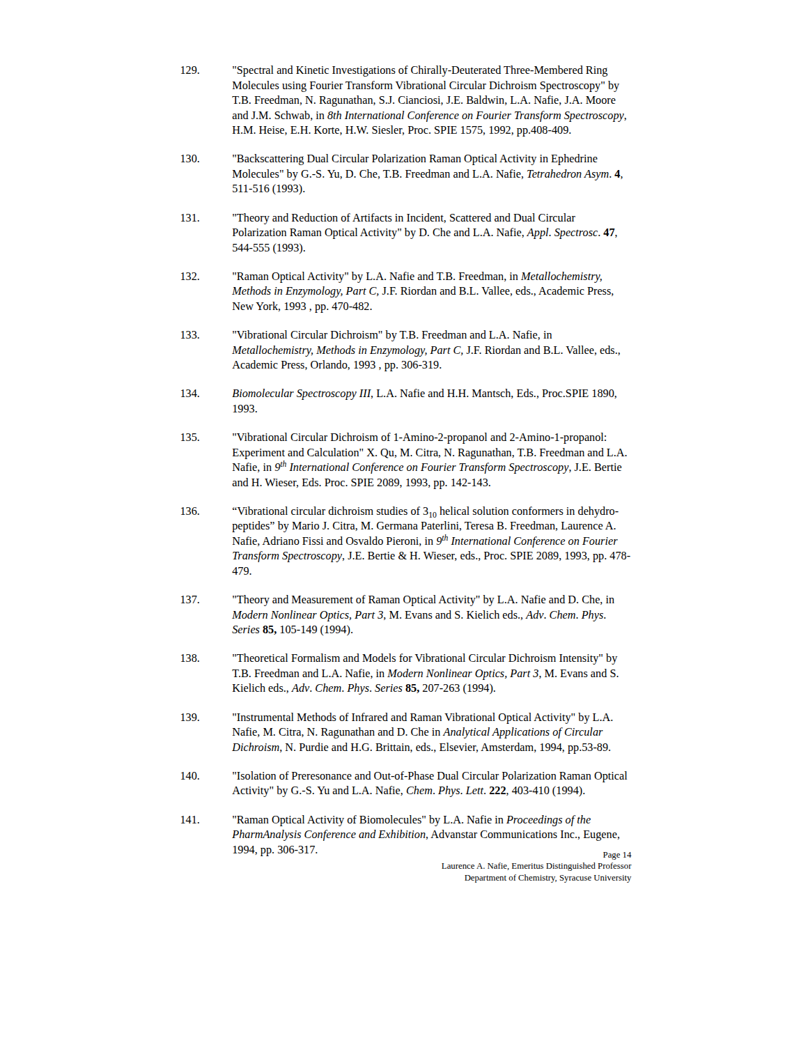129. "Spectral and Kinetic Investigations of Chirally-Deuterated Three-Membered Ring Molecules using Fourier Transform Vibrational Circular Dichroism Spectroscopy" by T.B. Freedman, N. Ragunathan, S.J. Cianciosi, J.E. Baldwin, L.A. Nafie, J.A. Moore and J.M. Schwab, in 8th International Conference on Fourier Transform Spectroscopy, H.M. Heise, E.H. Korte, H.W. Siesler, Proc. SPIE 1575, 1992, pp.408-409.
130. "Backscattering Dual Circular Polarization Raman Optical Activity in Ephedrine Molecules" by G.-S. Yu, D. Che, T.B. Freedman and L.A. Nafie, Tetrahedron Asym. 4, 511-516 (1993).
131. "Theory and Reduction of Artifacts in Incident, Scattered and Dual Circular Polarization Raman Optical Activity" by D. Che and L.A. Nafie, Appl. Spectrosc. 47, 544-555 (1993).
132. "Raman Optical Activity" by L.A. Nafie and T.B. Freedman, in Metallochemistry, Methods in Enzymology, Part C, J.F. Riordan and B.L. Vallee, eds., Academic Press, New York, 1993 , pp. 470-482.
133. "Vibrational Circular Dichroism" by T.B. Freedman and L.A. Nafie, in Metallochemistry, Methods in Enzymology, Part C, J.F. Riordan and B.L. Vallee, eds., Academic Press, Orlando, 1993 , pp. 306-319.
134. Biomolecular Spectroscopy III, L.A. Nafie and H.H. Mantsch, Eds., Proc.SPIE 1890, 1993.
135. "Vibrational Circular Dichroism of 1-Amino-2-propanol and 2-Amino-1-propanol: Experiment and Calculation" X. Qu, M. Citra, N. Ragunathan, T.B. Freedman and L.A. Nafie, in 9th International Conference on Fourier Transform Spectroscopy, J.E. Bertie and H. Wieser, Eds. Proc. SPIE 2089, 1993, pp. 142-143.
136. “Vibrational circular dichroism studies of 310 helical solution conformers in dehydro-peptides” by Mario J. Citra, M. Germana Paterlini, Teresa B. Freedman, Laurence A. Nafie, Adriano Fissi and Osvaldo Pieroni, in 9th International Conference on Fourier Transform Spectroscopy, J.E. Bertie & H. Wieser, eds., Proc. SPIE 2089, 1993, pp. 478-479.
137. "Theory and Measurement of Raman Optical Activity" by L.A. Nafie and D. Che, in Modern Nonlinear Optics, Part 3, M. Evans and S. Kielich eds., Adv. Chem. Phys. Series 85, 105-149 (1994).
138. "Theoretical Formalism and Models for Vibrational Circular Dichroism Intensity" by T.B. Freedman and L.A. Nafie, in Modern Nonlinear Optics, Part 3, M. Evans and S. Kielich eds., Adv. Chem. Phys. Series 85, 207-263 (1994).
139. "Instrumental Methods of Infrared and Raman Vibrational Optical Activity" by L.A. Nafie, M. Citra, N. Ragunathan and D. Che in Analytical Applications of Circular Dichroism, N. Purdie and H.G. Brittain, eds., Elsevier, Amsterdam, 1994, pp.53-89.
140. "Isolation of Preresonance and Out-of-Phase Dual Circular Polarization Raman Optical Activity" by G.-S. Yu and L.A. Nafie, Chem. Phys. Lett. 222, 403-410 (1994).
141. "Raman Optical Activity of Biomolecules" by L.A. Nafie in Proceedings of the PharmAnalysis Conference and Exhibition, Advanstar Communications Inc., Eugene, 1994, pp. 306-317.
Page 14
Laurence A. Nafie, Emeritus Distinguished Professor
Department of Chemistry, Syracuse University